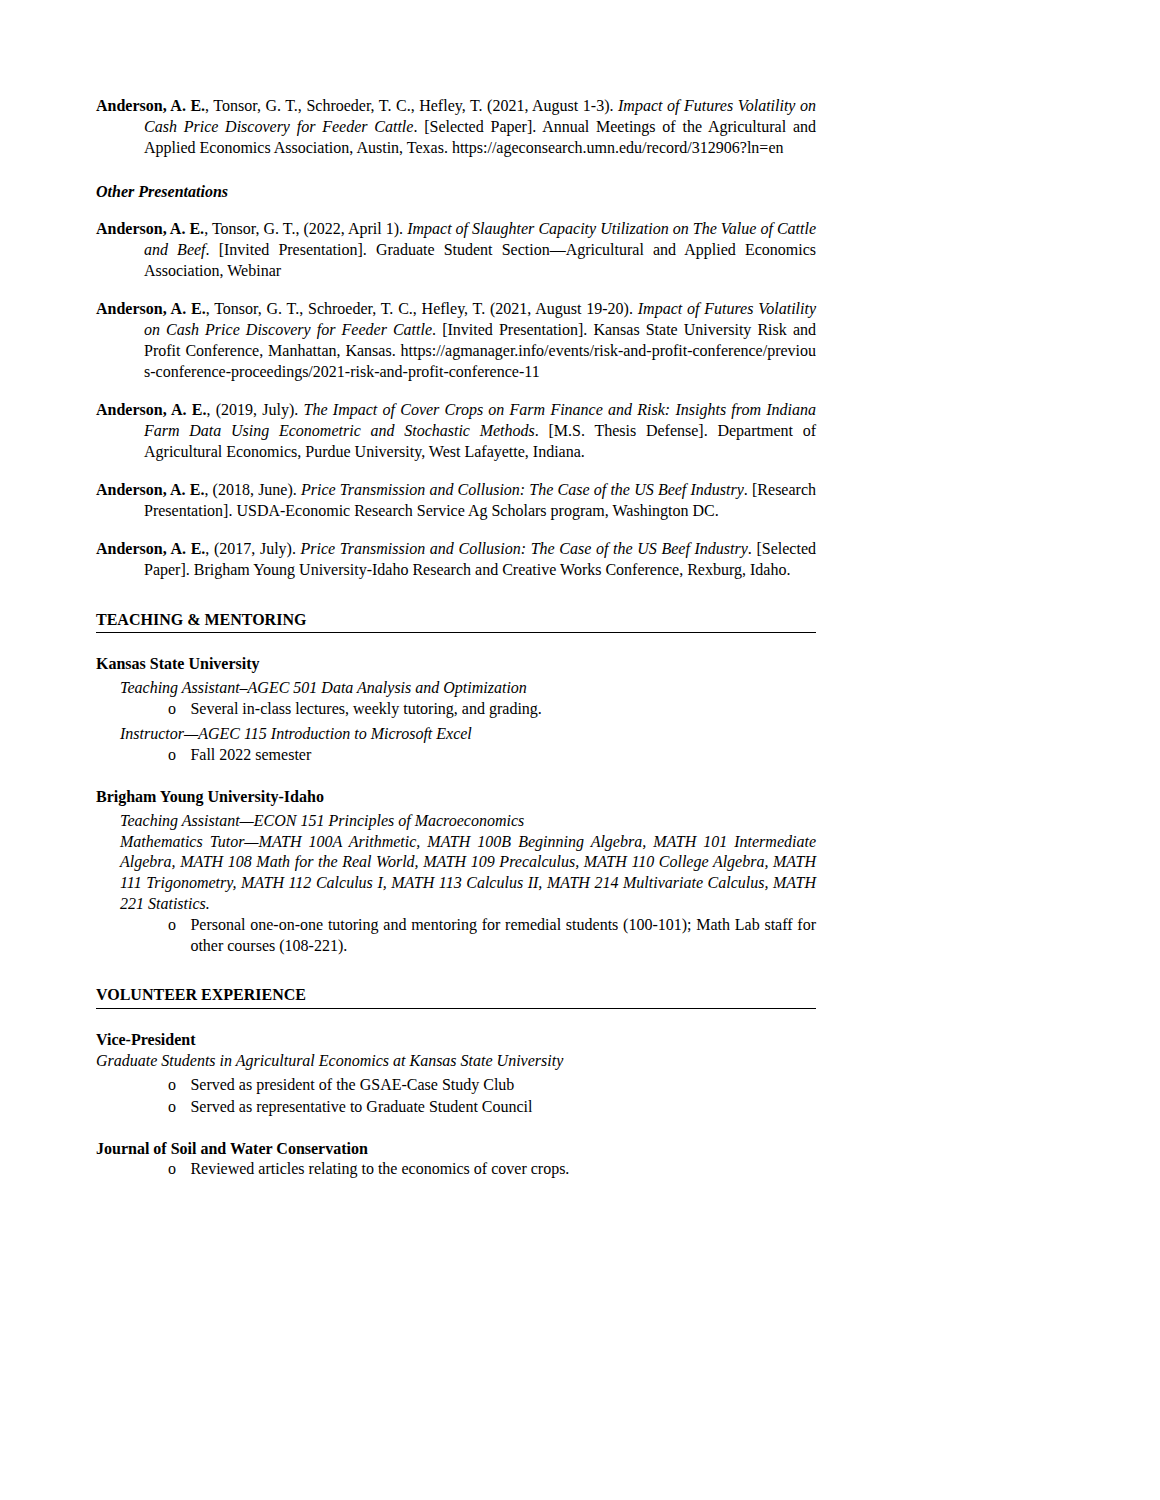Anderson, A. E., Tonsor, G. T., Schroeder, T. C., Hefley, T. (2021, August 1-3). Impact of Futures Volatility on Cash Price Discovery for Feeder Cattle. [Selected Paper]. Annual Meetings of the Agricultural and Applied Economics Association, Austin, Texas. https://ageconsearch.umn.edu/record/312906?ln=en
Other Presentations
Anderson, A. E., Tonsor, G. T., (2022, April 1). Impact of Slaughter Capacity Utilization on The Value of Cattle and Beef. [Invited Presentation]. Graduate Student Section—Agricultural and Applied Economics Association, Webinar
Anderson, A. E., Tonsor, G. T., Schroeder, T. C., Hefley, T. (2021, August 19-20). Impact of Futures Volatility on Cash Price Discovery for Feeder Cattle. [Invited Presentation]. Kansas State University Risk and Profit Conference, Manhattan, Kansas. https://agmanager.info/events/risk-and-profit-conference/previous-conference-proceedings/2021-risk-and-profit-conference-11
Anderson, A. E., (2019, July). The Impact of Cover Crops on Farm Finance and Risk: Insights from Indiana Farm Data Using Econometric and Stochastic Methods. [M.S. Thesis Defense]. Department of Agricultural Economics, Purdue University, West Lafayette, Indiana.
Anderson, A. E., (2018, June). Price Transmission and Collusion: The Case of the US Beef Industry. [Research Presentation]. USDA-Economic Research Service Ag Scholars program, Washington DC.
Anderson, A. E., (2017, July). Price Transmission and Collusion: The Case of the US Beef Industry. [Selected Paper]. Brigham Young University-Idaho Research and Creative Works Conference, Rexburg, Idaho.
Teaching & Mentoring
Kansas State University
Teaching Assistant–AGEC 501 Data Analysis and Optimization
Several in-class lectures, weekly tutoring, and grading.
Instructor—AGEC 115 Introduction to Microsoft Excel
Fall 2022 semester
Brigham Young University-Idaho
Teaching Assistant—ECON 151 Principles of Macroeconomics
Mathematics Tutor—MATH 100A Arithmetic, MATH 100B Beginning Algebra, MATH 101 Intermediate Algebra, MATH 108 Math for the Real World, MATH 109 Precalculus, MATH 110 College Algebra, MATH 111 Trigonometry, MATH 112 Calculus I, MATH 113 Calculus II, MATH 214 Multivariate Calculus, MATH 221 Statistics.
Personal one-on-one tutoring and mentoring for remedial students (100-101); Math Lab staff for other courses (108-221).
Volunteer Experience
Vice-President
Graduate Students in Agricultural Economics at Kansas State University
Served as president of the GSAE-Case Study Club
Served as representative to Graduate Student Council
Journal of Soil and Water Conservation
Reviewed articles relating to the economics of cover crops.